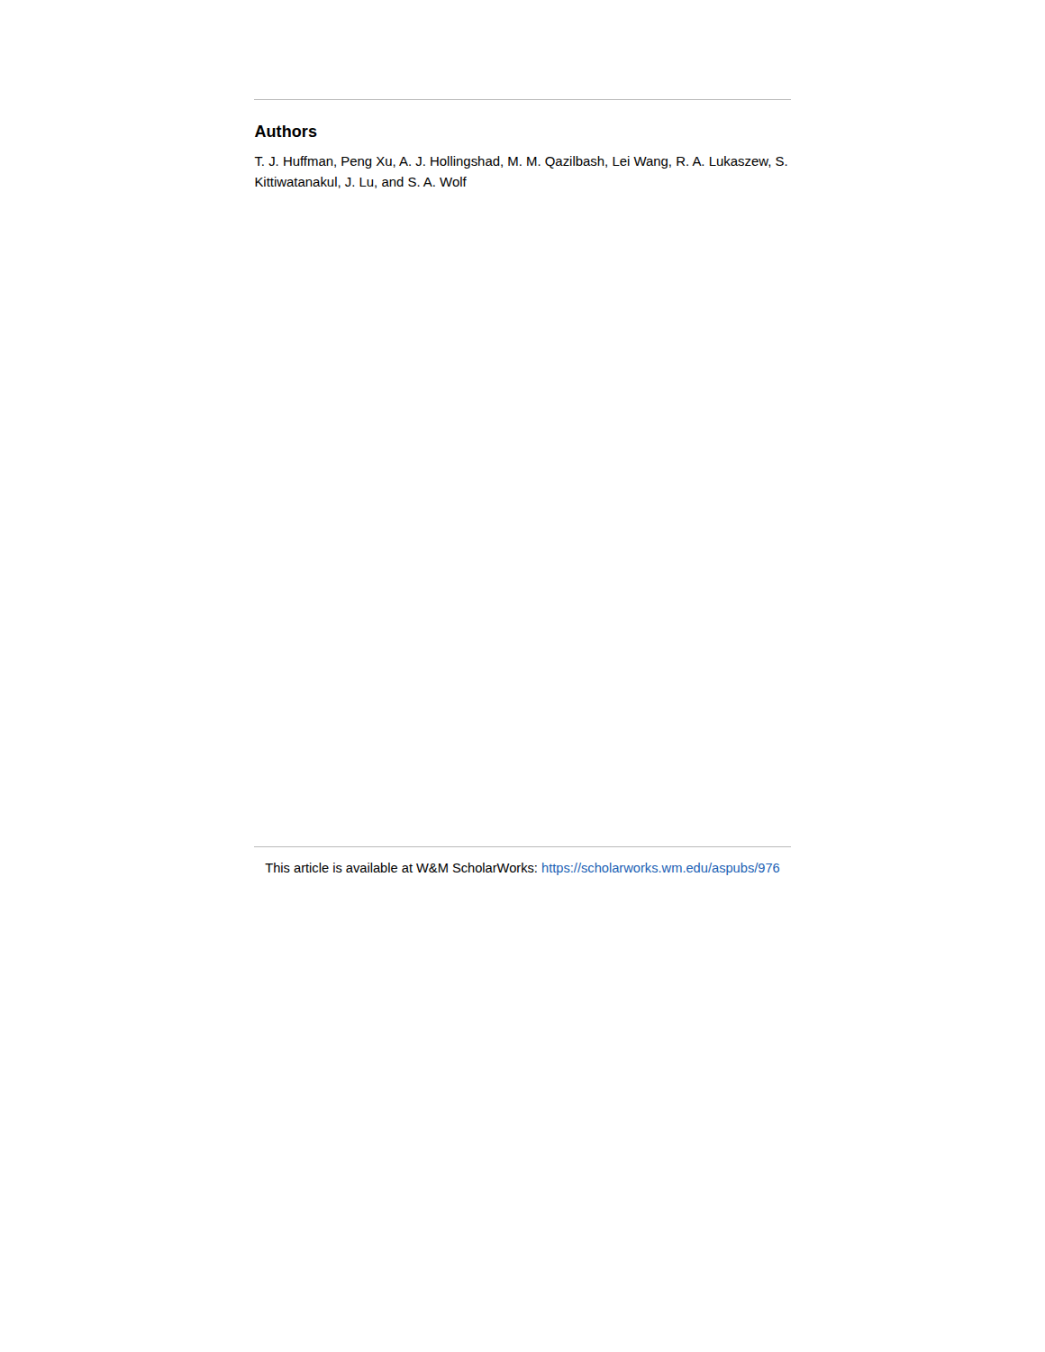Authors
T. J. Huffman, Peng Xu, A. J. Hollingshad, M. M. Qazilbash, Lei Wang, R. A. Lukaszew, S. Kittiwatanakul, J. Lu, and S. A. Wolf
This article is available at W&M ScholarWorks: https://scholarworks.wm.edu/aspubs/976